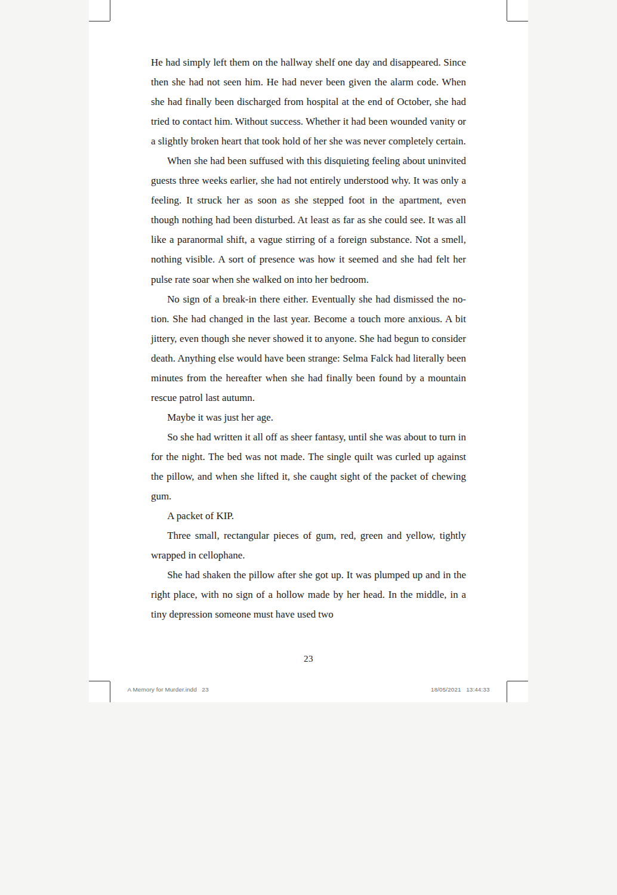He had simply left them on the hallway shelf one day and disappeared. Since then she had not seen him. He had never been given the alarm code. When she had finally been discharged from hospital at the end of October, she had tried to contact him. Without success. Whether it had been wounded vanity or a slightly broken heart that took hold of her she was never completely certain.
When she had been suffused with this disquieting feeling about uninvited guests three weeks earlier, she had not entirely understood why. It was only a feeling. It struck her as soon as she stepped foot in the apartment, even though nothing had been disturbed. At least as far as she could see. It was all like a paranormal shift, a vague stirring of a foreign substance. Not a smell, nothing visible. A sort of presence was how it seemed and she had felt her pulse rate soar when she walked on into her bedroom.
No sign of a break-in there either. Eventually she had dismissed the notion. She had changed in the last year. Become a touch more anxious. A bit jittery, even though she never showed it to anyone. She had begun to consider death. Anything else would have been strange: Selma Falck had literally been minutes from the hereafter when she had finally been found by a mountain rescue patrol last autumn.
Maybe it was just her age.
So she had written it all off as sheer fantasy, until she was about to turn in for the night. The bed was not made. The single quilt was curled up against the pillow, and when she lifted it, she caught sight of the packet of chewing gum.
A packet of KIP.
Three small, rectangular pieces of gum, red, green and yellow, tightly wrapped in cellophane.
She had shaken the pillow after she got up. It was plumped up and in the right place, with no sign of a hollow made by her head. In the middle, in a tiny depression someone must have used two
23
A Memory for Murder.indd 23 18/05/2021 13:44:33